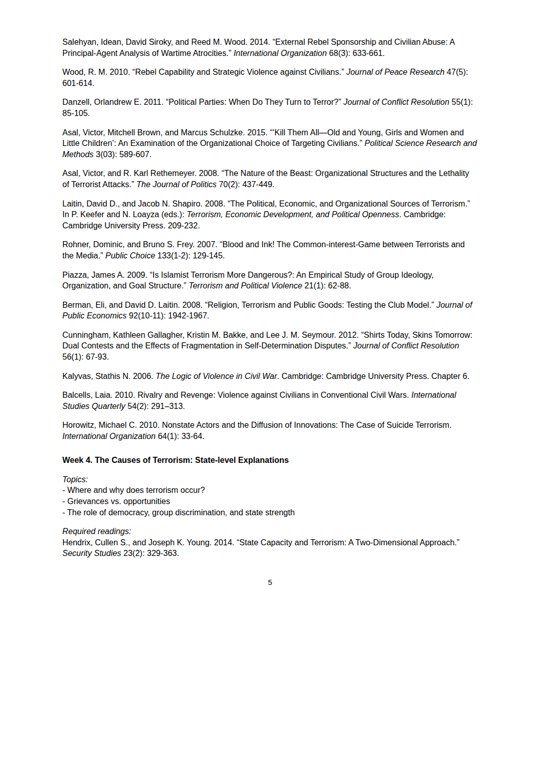Salehyan, Idean, David Siroky, and Reed M. Wood. 2014. “External Rebel Sponsorship and Civilian Abuse: A Principal-Agent Analysis of Wartime Atrocities.” International Organization 68(3): 633-661.
Wood, R. M. 2010. “Rebel Capability and Strategic Violence against Civilians.” Journal of Peace Research 47(5): 601-614.
Danzell, Orlandrew E. 2011. “Political Parties: When Do They Turn to Terror?” Journal of Conflict Resolution 55(1): 85-105.
Asal, Victor, Mitchell Brown, and Marcus Schulzke. 2015. “‘Kill Them All—Old and Young, Girls and Women and Little Children’: An Examination of the Organizational Choice of Targeting Civilians.” Political Science Research and Methods 3(03): 589-607.
Asal, Victor, and R. Karl Rethemeyer. 2008. “The Nature of the Beast: Organizational Structures and the Lethality of Terrorist Attacks.” The Journal of Politics 70(2): 437-449.
Laitin, David D., and Jacob N. Shapiro. 2008. “The Political, Economic, and Organizational Sources of Terrorism.” In P. Keefer and N. Loayza (eds.): Terrorism, Economic Development, and Political Openness. Cambridge: Cambridge University Press. 209-232.
Rohner, Dominic, and Bruno S. Frey. 2007. “Blood and Ink! The Common-interest-Game between Terrorists and the Media.” Public Choice 133(1-2): 129-145.
Piazza, James A. 2009. “Is Islamist Terrorism More Dangerous?: An Empirical Study of Group Ideology, Organization, and Goal Structure.” Terrorism and Political Violence 21(1): 62-88.
Berman, Eli, and David D. Laitin. 2008. “Religion, Terrorism and Public Goods: Testing the Club Model.” Journal of Public Economics 92(10-11): 1942-1967.
Cunningham, Kathleen Gallagher, Kristin M. Bakke, and Lee J. M. Seymour. 2012. “Shirts Today, Skins Tomorrow: Dual Contests and the Effects of Fragmentation in Self-Determination Disputes.” Journal of Conflict Resolution 56(1): 67-93.
Kalyvas, Stathis N. 2006. The Logic of Violence in Civil War. Cambridge: Cambridge University Press. Chapter 6.
Balcells, Laia. 2010. Rivalry and Revenge: Violence against Civilians in Conventional Civil Wars. International Studies Quarterly 54(2): 291–313.
Horowitz, Michael C. 2010. Nonstate Actors and the Diffusion of Innovations: The Case of Suicide Terrorism. International Organization 64(1): 33-64.
Week 4. The Causes of Terrorism: State-level Explanations
Topics:
- Where and why does terrorism occur?
- Grievances vs. opportunities
- The role of democracy, group discrimination, and state strength
Required readings:
Hendrix, Cullen S., and Joseph K. Young. 2014. “State Capacity and Terrorism: A Two-Dimensional Approach.” Security Studies 23(2): 329-363.
5